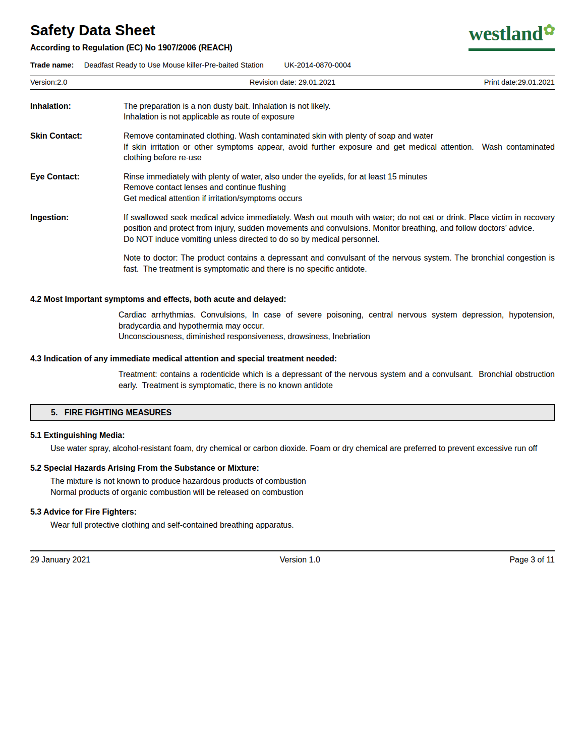westland✿
Safety Data Sheet
According to Regulation (EC) No 1907/2006 (REACH)
Trade name: Deadfast Ready to Use Mouse killer-Pre-baited Station UK-2014-0870-0004
Version:2.0 Revision date: 29.01.2021 Print date:29.01.2021
| Inhalation: | The preparation is a non dusty bait. Inhalation is not likely. Inhalation is not applicable as route of exposure |
| Skin Contact: | Remove contaminated clothing. Wash contaminated skin with plenty of soap and water If skin irritation or other symptoms appear, avoid further exposure and get medical attention. Wash contaminated clothing before re-use |
| Eye Contact: | Rinse immediately with plenty of water, also under the eyelids, for at least 15 minutes Remove contact lenses and continue flushing Get medical attention if irritation/symptoms occurs |
| Ingestion: | If swallowed seek medical advice immediately. Wash out mouth with water; do not eat or drink. Place victim in recovery position and protect from injury, sudden movements and convulsions. Monitor breathing, and follow doctors’ advice. Do NOT induce vomiting unless directed to do so by medical personnel. Note to doctor: The product contains a depressant and convulsant of the nervous system. The bronchial congestion is fast. The treatment is symptomatic and there is no specific antidote. |
4.2 Most Important symptoms and effects, both acute and delayed:
Cardiac arrhythmias. Convulsions, In case of severe poisoning, central nervous system depression, hypotension, bradycardia and hypothermia may occur.
Unconsciousness, diminished responsiveness, drowsiness, Inebriation
4.3 Indication of any immediate medical attention and special treatment needed:
Treatment: contains a rodenticide which is a depressant of the nervous system and a convulsant. Bronchial obstruction early. Treatment is symptomatic, there is no known antidote
5. FIRE FIGHTING MEASURES
5.1 Extinguishing Media:
Use water spray, alcohol-resistant foam, dry chemical or carbon dioxide. Foam or dry chemical are preferred to prevent excessive run off
5.2 Special Hazards Arising From the Substance or Mixture:
The mixture is not known to produce hazardous products of combustion
Normal products of organic combustion will be released on combustion
5.3 Advice for Fire Fighters:
Wear full protective clothing and self-contained breathing apparatus.
29 January 2021 Version 1.0 Page 3 of 11